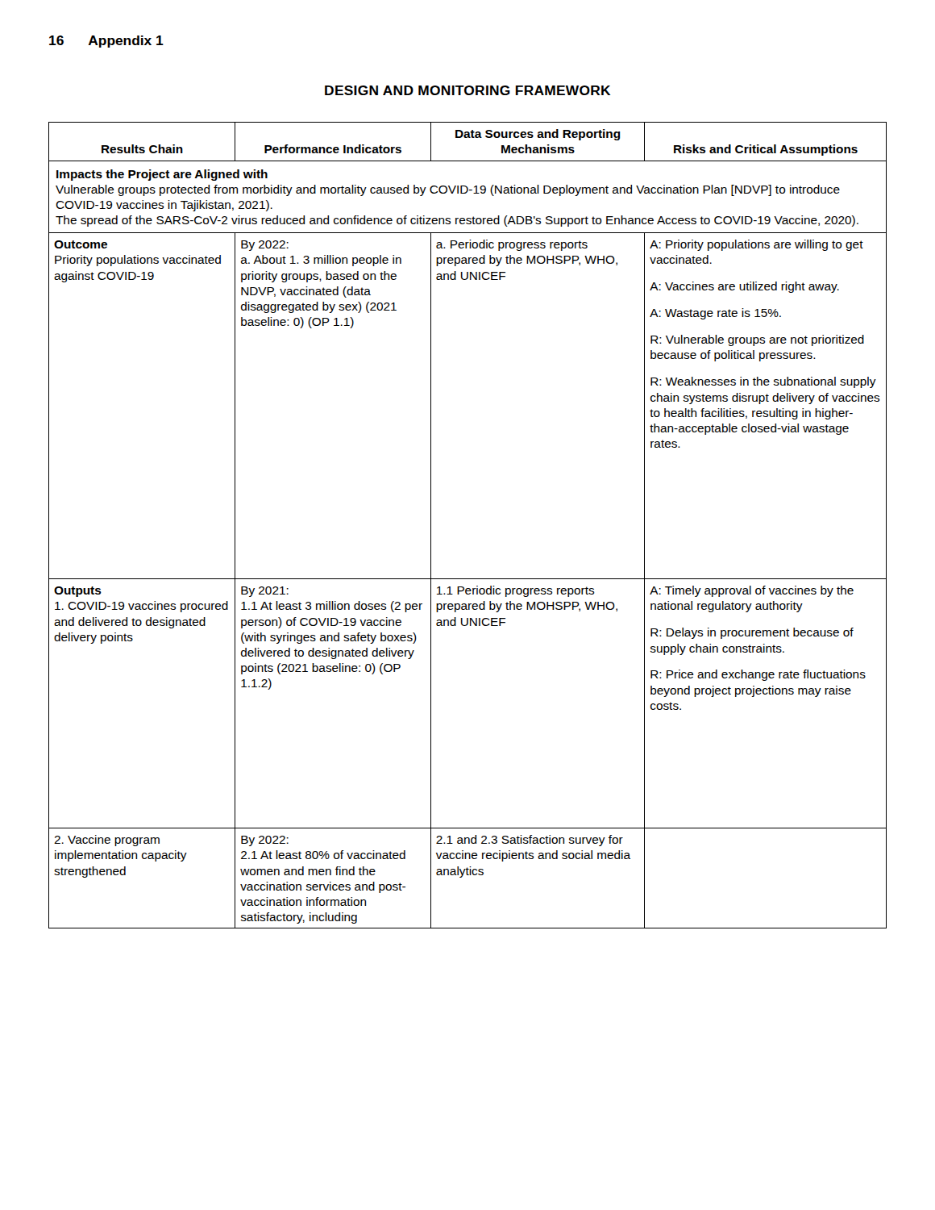16 Appendix 1
DESIGN AND MONITORING FRAMEWORK
| Impacts the Project are Aligned with Vulnerable groups protected from morbidity and mortality caused by COVID-19 (National Deployment and Vaccination Plan [NDVP] to introduce COVID-19 vaccines in Tajikistan, 2021). The spread of the SARS-CoV-2 virus reduced and confidence of citizens restored (ADB's Support to Enhance Access to COVID-19 Vaccine, 2020). |
| Results Chain | Performance Indicators | Data Sources and Reporting Mechanisms | Risks and Critical Assumptions |
| Outcome Priority populations vaccinated against COVID-19 | By 2022: a. About 1. 3 million people in priority groups, based on the NDVP, vaccinated (data disaggregated by sex) (2021 baseline: 0) (OP 1.1) | a. Periodic progress reports prepared by the MOHSPP, WHO, and UNICEF | A: Priority populations are willing to get vaccinated. A: Vaccines are utilized right away. A: Wastage rate is 15%. R: Vulnerable groups are not prioritized because of political pressures. R: Weaknesses in the subnational supply chain systems disrupt delivery of vaccines to health facilities, resulting in higher-than-acceptable closed-vial wastage rates. |
| Outputs 1. COVID-19 vaccines procured and delivered to designated delivery points | By 2021: 1.1 At least 3 million doses (2 per person) of COVID-19 vaccine (with syringes and safety boxes) delivered to designated delivery points (2021 baseline: 0) (OP 1.1.2) | 1.1 Periodic progress reports prepared by the MOHSPP, WHO, and UNICEF | A: Timely approval of vaccines by the national regulatory authority R: Delays in procurement because of supply chain constraints. R: Price and exchange rate fluctuations beyond project projections may raise costs. |
| 2. Vaccine program implementation capacity strengthened | By 2022: 2.1 At least 80% of vaccinated women and men find the vaccination services and post-vaccination information satisfactory, including | 2.1 and 2.3 Satisfaction survey for vaccine recipients and social media analytics | |